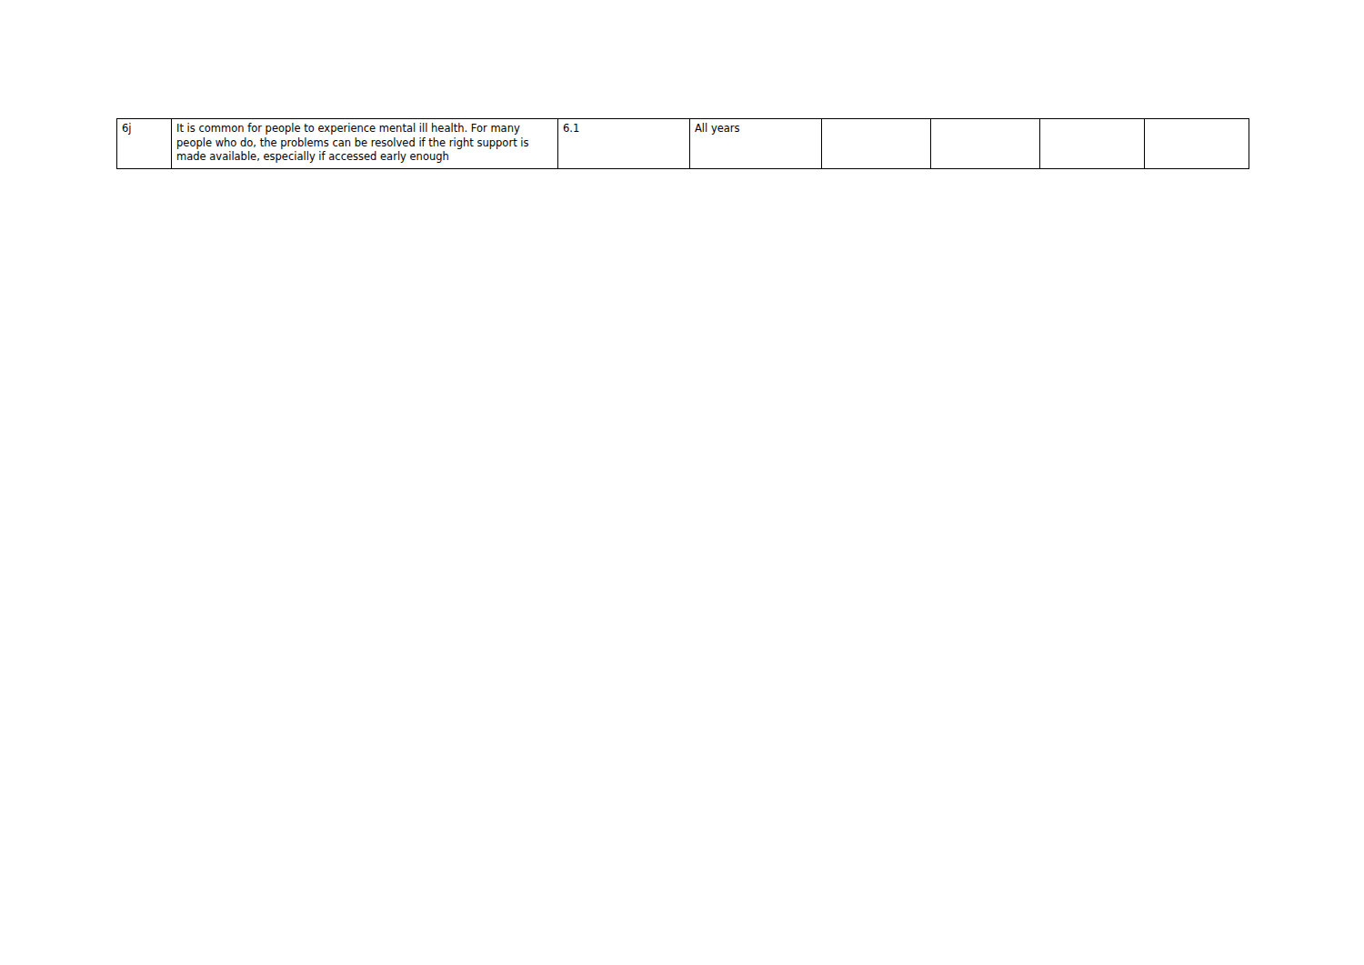| 6j | It is common for people to experience mental ill health. For many people who do, the problems can be resolved if the right support is made available, especially if accessed early enough | 6.1 | All years | | | | |